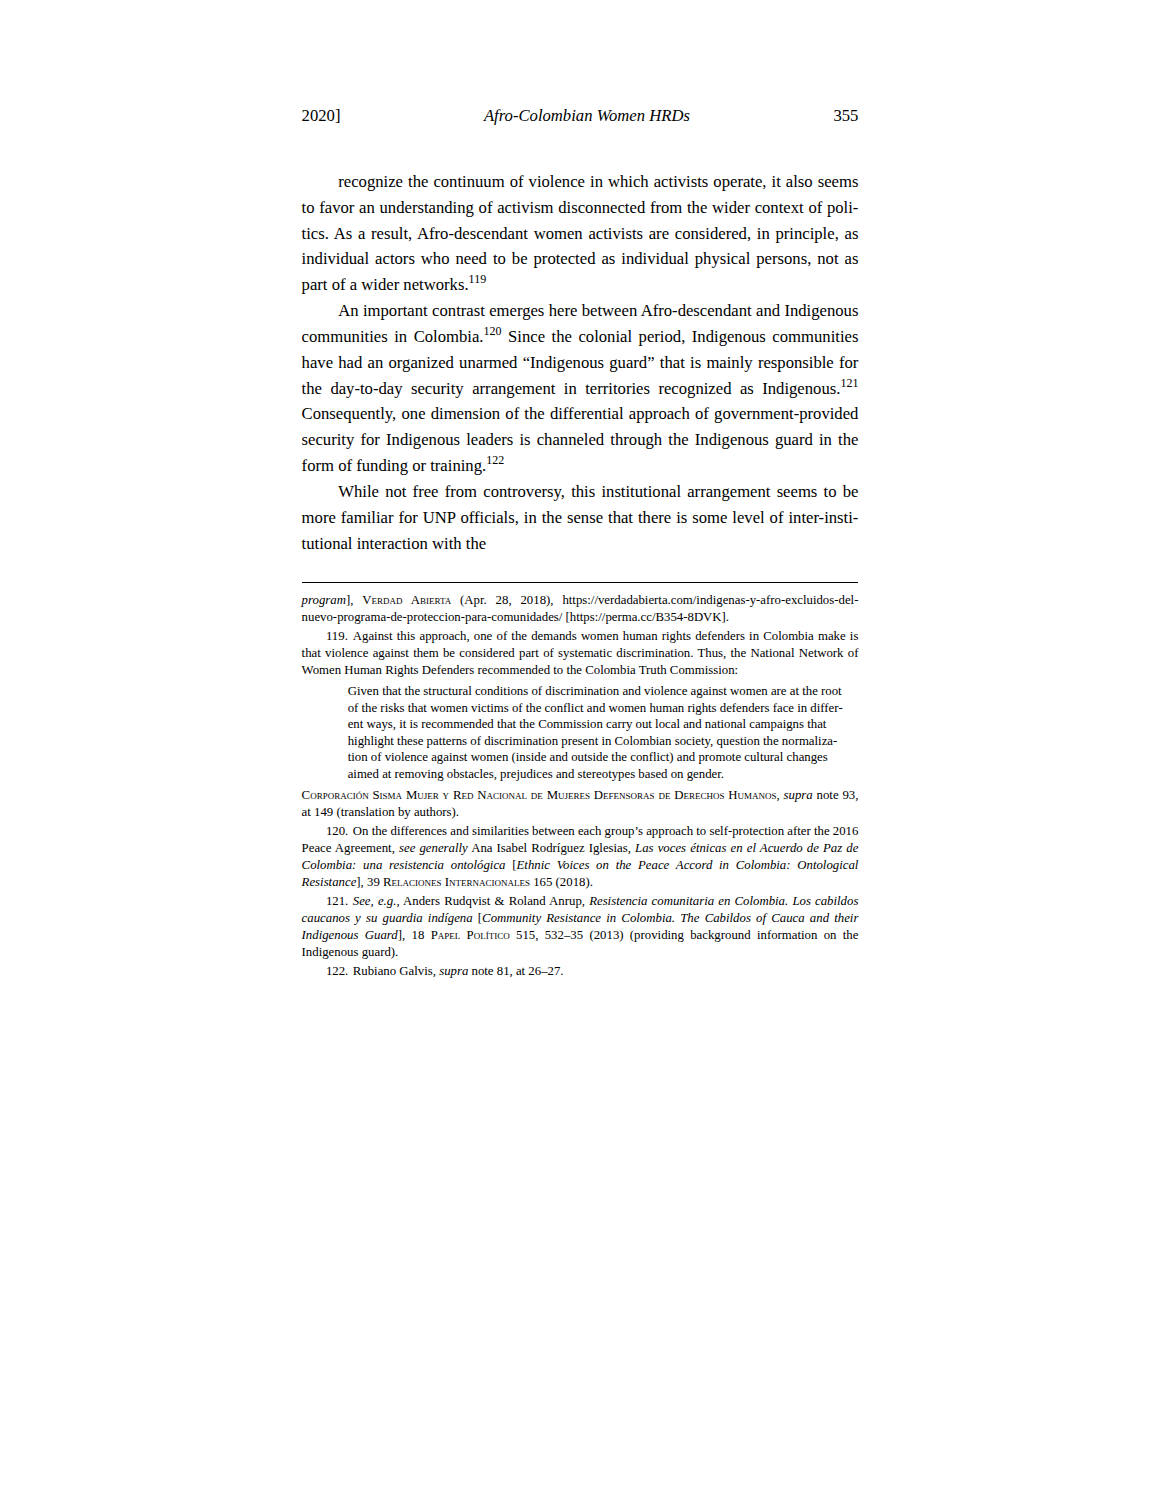2020] Afro-Colombian Women HRDs 355
recognize the continuum of violence in which activists operate, it also seems to favor an understanding of activism disconnected from the wider context of politics. As a result, Afro-descendant women activists are considered, in principle, as individual actors who need to be protected as individual physical persons, not as part of a wider networks.119
An important contrast emerges here between Afro-descendant and Indigenous communities in Colombia.120 Since the colonial period, Indigenous communities have had an organized unarmed “Indigenous guard” that is mainly responsible for the day-to-day security arrangement in territories recognized as Indigenous.121 Consequently, one dimension of the differential approach of government-provided security for Indigenous leaders is channeled through the Indigenous guard in the form of funding or training.122
While not free from controversy, this institutional arrangement seems to be more familiar for UNP officials, in the sense that there is some level of inter-institutional interaction with the
program], Verdad Abierta (Apr. 28, 2018), https://verdadabierta.com/indigenas-y-afro-excluidos-del-nuevo-programa-de-proteccion-para-comunidades/ [https://perma.cc/B354-8DVK].
119. Against this approach, one of the demands women human rights defenders in Colombia make is that violence against them be considered part of systematic discrimination. Thus, the National Network of Women Human Rights Defenders recommended to the Colombia Truth Commission:
Given that the structural conditions of discrimination and violence against women are at the root of the risks that women victims of the conflict and women human rights defenders face in different ways, it is recommended that the Commission carry out local and national campaigns that highlight these patterns of discrimination present in Colombian society, question the normalization of violence against women (inside and outside the conflict) and promote cultural changes aimed at removing obstacles, prejudices and stereotypes based on gender.
Corporación Sisma Mujer y Red Nacional de Mujeres Defensoras de Derechos Humanos, supra note 93, at 149 (translation by authors).
120. On the differences and similarities between each group’s approach to self-protection after the 2016 Peace Agreement, see generally Ana Isabel Rodríguez Iglesias, Las voces étnicas en el Acuerdo de Paz de Colombia: una resistencia ontológica [Ethnic Voices on the Peace Accord in Colombia: Ontological Resistance], 39 Relaciones Internacionales 165 (2018).
121. See, e.g., Anders Rudqvist & Roland Anrup, Resistencia comunitaria en Colombia. Los cabildos caucanos y su guardia indígena [Community Resistance in Colombia. The Cabildos of Cauca and their Indigenous Guard], 18 Papel Político 515, 532–35 (2013) (providing background information on the Indigenous guard).
122. Rubiano Galvis, supra note 81, at 26–27.